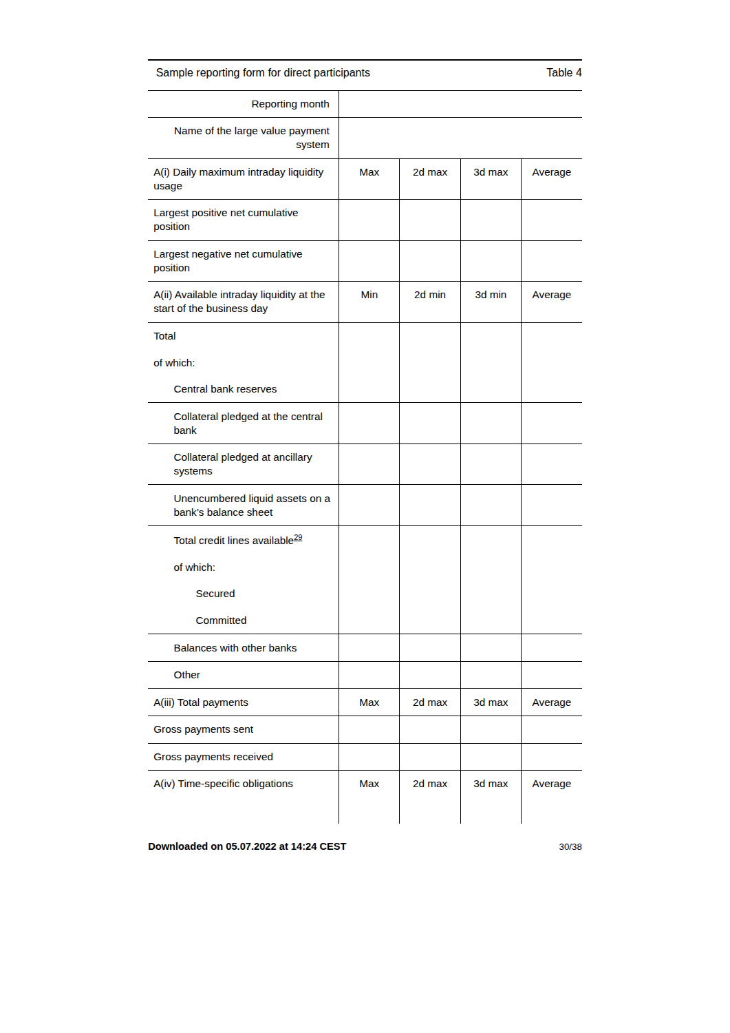Sample reporting form for direct participants Table 4
| Reporting month | |
| Name of the large value payment system | |
| A(i) Daily maximum intraday liquidity usage | Max | 2d max | 3d max | Average |
| Largest positive net cumulative position | | | | |
| Largest negative net cumulative position | | | | |
| A(ii) Available intraday liquidity at the start of the business day | Min | 2d min | 3d min | Average |
| Total | | | | |
| of which: | | | | |
| Central bank reserves | | | | |
| Collateral pledged at the central bank | | | | |
| Collateral pledged at ancillary systems | | | | |
| Unencumbered liquid assets on a bank’s balance sheet | | | | |
| Total credit lines available 29 | | | | |
| of which: | | | | |
| Secured | | | | |
| Committed | | | | |
| Balances with other banks | | | | |
| Other | | | | |
| A(iii) Total payments | Max | 2d max | 3d max | Average |
| Gross payments sent | | | | |
| Gross payments received | | | | |
| A(iv) Time-specific obligations | Max | 2d max | 3d max | Average |
Downloaded on 05.07.2022 at 14:24 CEST 30/38